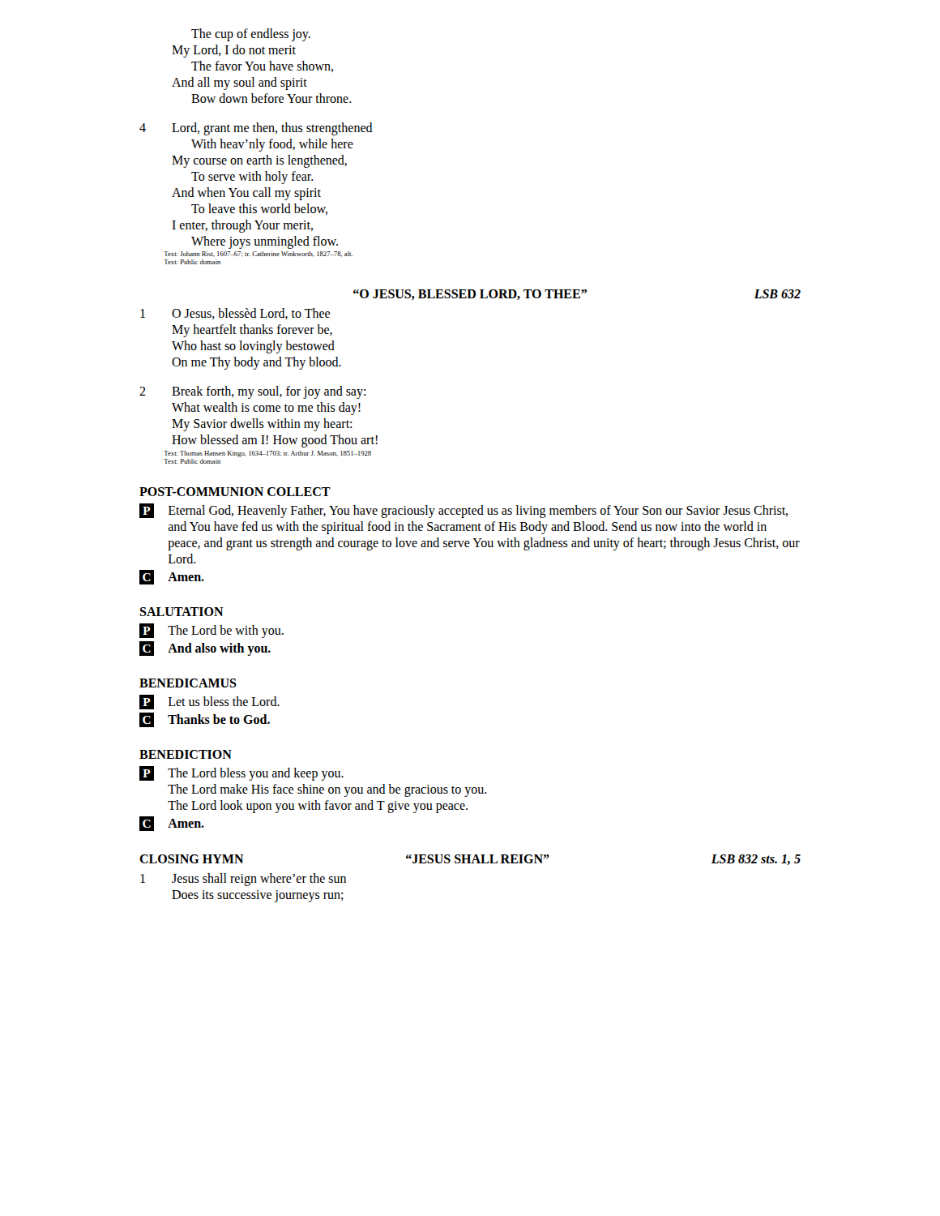The cup of endless joy. My Lord, I do not merit The favor You have shown, And all my soul and spirit Bow down before Your throne.
4 Lord, grant me then, thus strengthened With heav’nly food, while here My course on earth is lengthened, To serve with holy fear. And when You call my spirit To leave this world below, I enter, through Your merit, Where joys unmingled flow.
Text: Johann Rist, 1607–67; tr. Catherine Winkworth, 1827–78, alt.
Text: Public domain
“O JESUS, BLESSED LORD, TO THEE” LSB 632
1 O Jesus, blessèd Lord, to Thee My heartfelt thanks forever be, Who hast so lovingly bestowed On me Thy body and Thy blood.
2 Break forth, my soul, for joy and say: What wealth is come to me this day! My Savior dwells within my heart: How blessed am I! How good Thou art!
Text: Thomas Hansen Kingo, 1634–1703; tr. Arthur J. Mason, 1851–1928
Text: Public domain
Post-Communion Collect
P Eternal God, Heavenly Father, You have graciously accepted us as living members of Your Son our Savior Jesus Christ, and You have fed us with the spiritual food in the Sacrament of His Body and Blood. Send us now into the world in peace, and grant us strength and courage to love and serve You with gladness and unity of heart; through Jesus Christ, our Lord.
C Amen.
Salutation
P The Lord be with you.
C And also with you.
Benedicamus
P Let us bless the Lord.
C Thanks be to God.
Benediction
P The Lord bless you and keep you.
The Lord make His face shine on you and be gracious to you.
The Lord look upon you with favor and T give you peace.
C Amen.
CLOSING HYMN “JESUS SHALL REIGN” LSB 832 sts. 1, 5
1 Jesus shall reign where’er the sun Does its successive journeys run;